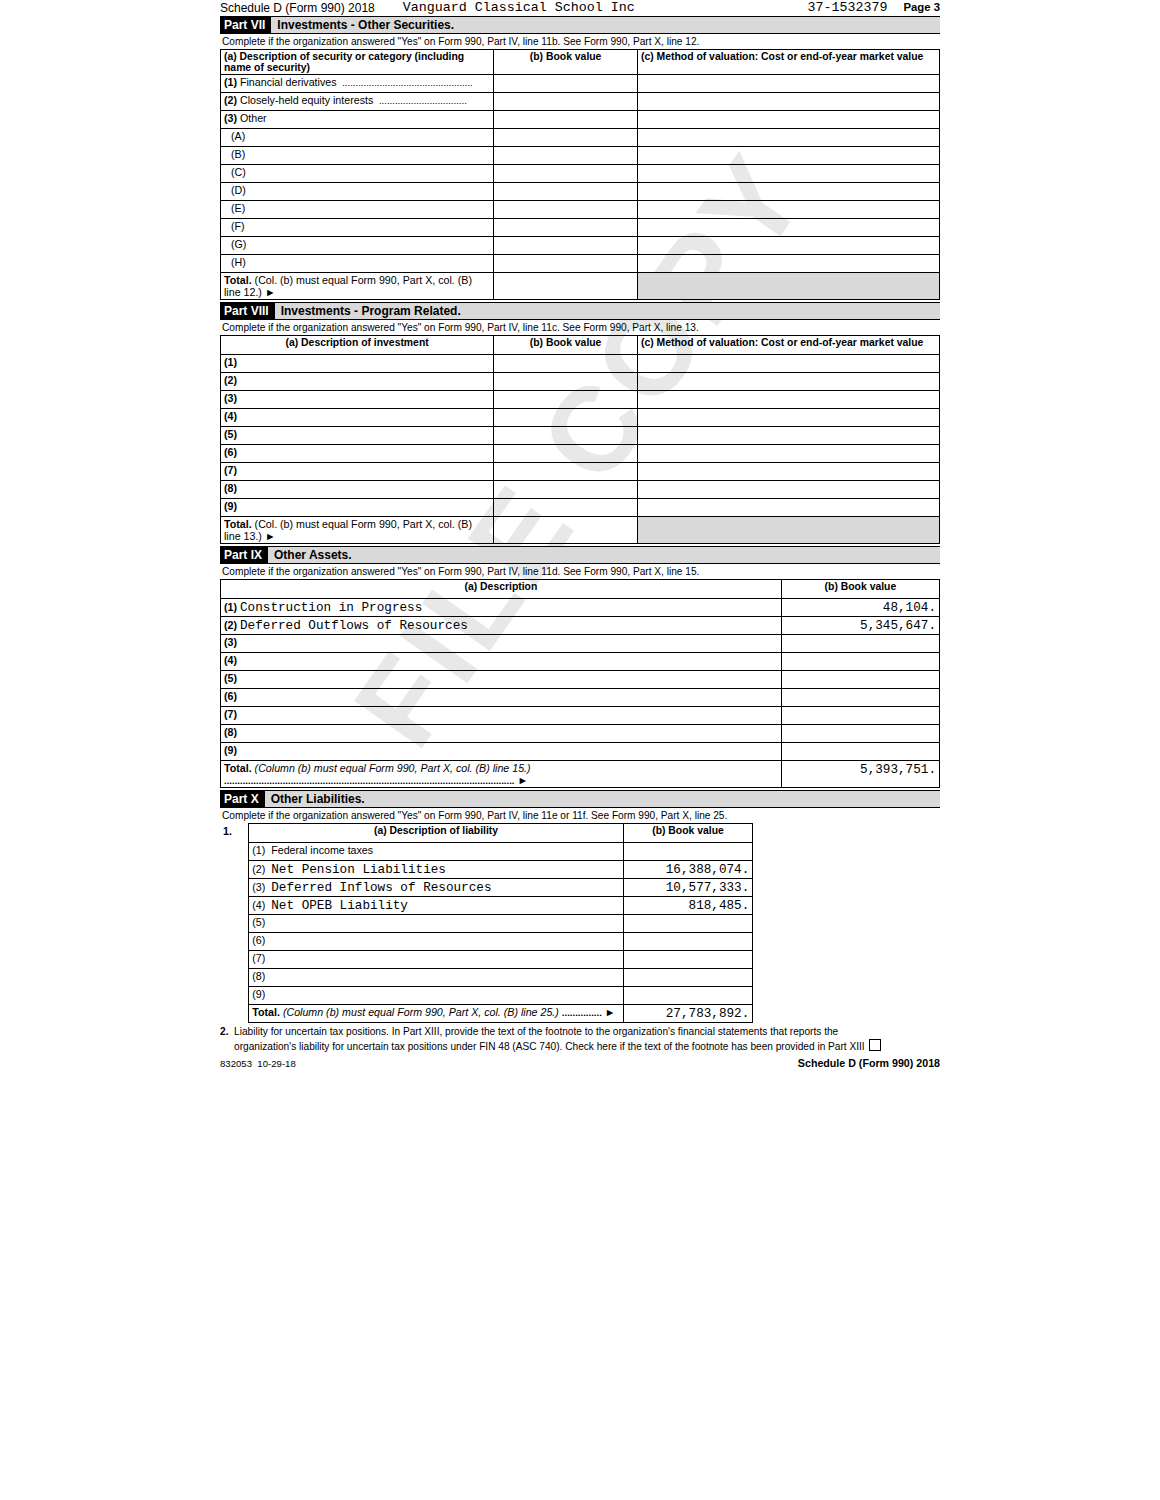FILE COPY
Schedule D (Form 990) 2018
Vanguard Classical School Inc
37-1532379 Page 3
Part VII
Investments - Other Securities.
Complete if the organization answered "Yes" on Form 990, Part IV, line 11b. See Form 990, Part X, line 12.
| (a) Description of security or category (including name of security) | (b) Book value | (c) Method of valuation: Cost or end-of-year market value |
| (1) Financial derivatives ................................................. | | |
| (2) Closely-held equity interests ................................. | | |
| (3) Other | | |
| (A) | | |
| (B) | | |
| (C) | | |
| (D) | | |
| (E) | | |
| (F) | | |
| (G) | | |
| (H) | | |
| Total. (Col. (b) must equal Form 990, Part X, col. (B) line 12.) ► | | |
Part VIII
Investments - Program Related.
Complete if the organization answered "Yes" on Form 990, Part IV, line 11c. See Form 990, Part X, line 13.
| (a) Description of investment | (b) Book value | (c) Method of valuation: Cost or end-of-year market value |
| (1) | | |
| (2) | | |
| (3) | | |
| (4) | | |
| (5) | | |
| (6) | | |
| (7) | | |
| (8) | | |
| (9) | | |
| Total. (Col. (b) must equal Form 990, Part X, col. (B) line 13.) ► | | |
Part IX
Other Assets.
Complete if the organization answered "Yes" on Form 990, Part IV, line 11d. See Form 990, Part X, line 15.
| (a) Description | (b) Book value |
| (1) Construction in Progress | 48,104. |
| (2) Deferred Outflows of Resources | 5,345,647. |
| (3) | |
| (4) | |
| (5) | |
| (6) | |
| (7) | |
| (8) | |
| (9) | |
| Total. (Column (b) must equal Form 990, Part X, col. (B) line 15.) ............................................................................................................. ► | 5,393,751. |
Part X
Other Liabilities.
Complete if the organization answered "Yes" on Form 990, Part IV, line 11e or 11f. See Form 990, Part X, line 25.
| 1. | (a) Description of liability | (b) Book value | |
| | (1) Federal income taxes | | |
| | (2) Net Pension Liabilities | 16,388,074. | |
| | (3) Deferred Inflows of Resources | 10,577,333. | |
| | (4) Net OPEB Liability | 818,485. | |
| | (5) | | |
| | (6) | | |
| | (7) | | |
| | (8) | | |
| | (9) | | |
| | Total. (Column (b) must equal Form 990, Part X, col. (B) line 25.) ............... ► | 27,783,892. | |
2. Liability for uncertain tax positions. In Part XIII, provide the text of the footnote to the organization's financial statements that reports the
organization's liability for uncertain tax positions under FIN 48 (ASC 740). Check here if the text of the footnote has been provided in Part XIII
832053 10-29-18
Schedule D (Form 990) 2018